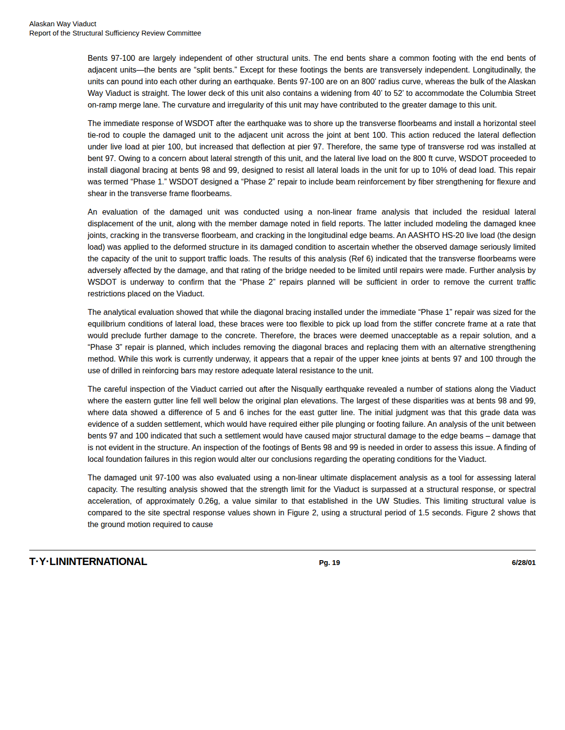Alaskan Way Viaduct
Report of the Structural Sufficiency Review Committee
Bents 97-100 are largely independent of other structural units. The end bents share a common footing with the end bents of adjacent units—the bents are “split bents.” Except for these footings the bents are transversely independent. Longitudinally, the units can pound into each other during an earthquake. Bents 97-100 are on an 800’ radius curve, whereas the bulk of the Alaskan Way Viaduct is straight. The lower deck of this unit also contains a widening from 40’ to 52’ to accommodate the Columbia Street on-ramp merge lane. The curvature and irregularity of this unit may have contributed to the greater damage to this unit.
The immediate response of WSDOT after the earthquake was to shore up the transverse floorbeams and install a horizontal steel tie-rod to couple the damaged unit to the adjacent unit across the joint at bent 100. This action reduced the lateral deflection under live load at pier 100, but increased that deflection at pier 97. Therefore, the same type of transverse rod was installed at bent 97. Owing to a concern about lateral strength of this unit, and the lateral live load on the 800 ft curve, WSDOT proceeded to install diagonal bracing at bents 98 and 99, designed to resist all lateral loads in the unit for up to 10% of dead load. This repair was termed “Phase 1.” WSDOT designed a “Phase 2” repair to include beam reinforcement by fiber strengthening for flexure and shear in the transverse frame floorbeams.
An evaluation of the damaged unit was conducted using a non-linear frame analysis that included the residual lateral displacement of the unit, along with the member damage noted in field reports. The latter included modeling the damaged knee joints, cracking in the transverse floorbeam, and cracking in the longitudinal edge beams. An AASHTO HS-20 live load (the design load) was applied to the deformed structure in its damaged condition to ascertain whether the observed damage seriously limited the capacity of the unit to support traffic loads. The results of this analysis (Ref 6) indicated that the transverse floorbeams were adversely affected by the damage, and that rating of the bridge needed to be limited until repairs were made. Further analysis by WSDOT is underway to confirm that the “Phase 2” repairs planned will be sufficient in order to remove the current traffic restrictions placed on the Viaduct.
The analytical evaluation showed that while the diagonal bracing installed under the immediate “Phase 1” repair was sized for the equilibrium conditions of lateral load, these braces were too flexible to pick up load from the stiffer concrete frame at a rate that would preclude further damage to the concrete. Therefore, the braces were deemed unacceptable as a repair solution, and a “Phase 3” repair is planned, which includes removing the diagonal braces and replacing them with an alternative strengthening method. While this work is currently underway, it appears that a repair of the upper knee joints at bents 97 and 100 through the use of drilled in reinforcing bars may restore adequate lateral resistance to the unit.
The careful inspection of the Viaduct carried out after the Nisqually earthquake revealed a number of stations along the Viaduct where the eastern gutter line fell well below the original plan elevations. The largest of these disparities was at bents 98 and 99, where data showed a difference of 5 and 6 inches for the east gutter line. The initial judgment was that this grade data was evidence of a sudden settlement, which would have required either pile plunging or footing failure. An analysis of the unit between bents 97 and 100 indicated that such a settlement would have caused major structural damage to the edge beams – damage that is not evident in the structure. An inspection of the footings of Bents 98 and 99 is needed in order to assess this issue. A finding of local foundation failures in this region would alter our conclusions regarding the operating conditions for the Viaduct.
The damaged unit 97-100 was also evaluated using a non-linear ultimate displacement analysis as a tool for assessing lateral capacity. The resulting analysis showed that the strength limit for the Viaduct is surpassed at a structural response, or spectral acceleration, of approximately 0.26g, a value similar to that established in the UW Studies. This limiting structural value is compared to the site spectral response values shown in Figure 2, using a structural period of 1.5 seconds. Figure 2 shows that the ground motion required to cause
T·Y·LININTERNATIONAL Pg. 19 6/28/01